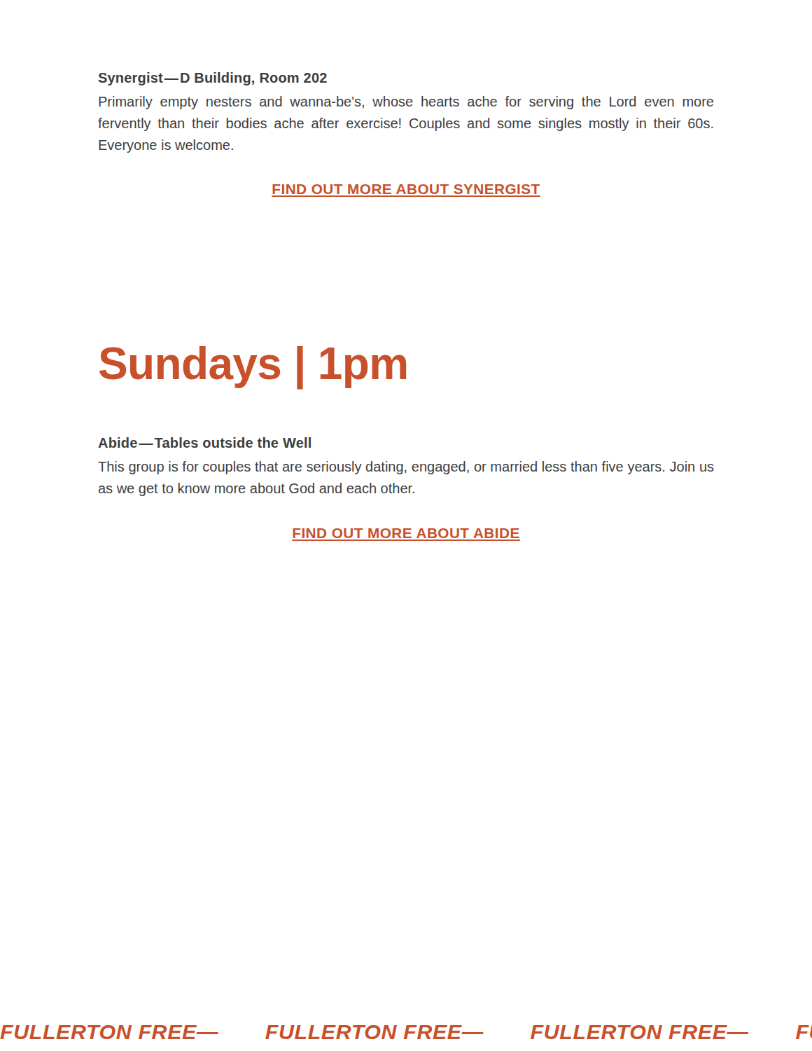Synergist — D Building, Room 202
Primarily empty nesters and wanna-be's, whose hearts ache for serving the Lord even more fervently than their bodies ache after exercise! Couples and some singles mostly in their 60s. Everyone is welcome.
FIND OUT MORE ABOUT SYNERGIST
Sundays | 1pm
Abide — Tables outside the Well
This group is for couples that are seriously dating, engaged, or married less than five years. Join us as we get to know more about God and each other.
FIND OUT MORE ABOUT ABIDE
FULLERTON FREE—FULLERTON FREE—FULLERTON FREE—FULLERTON FREE—